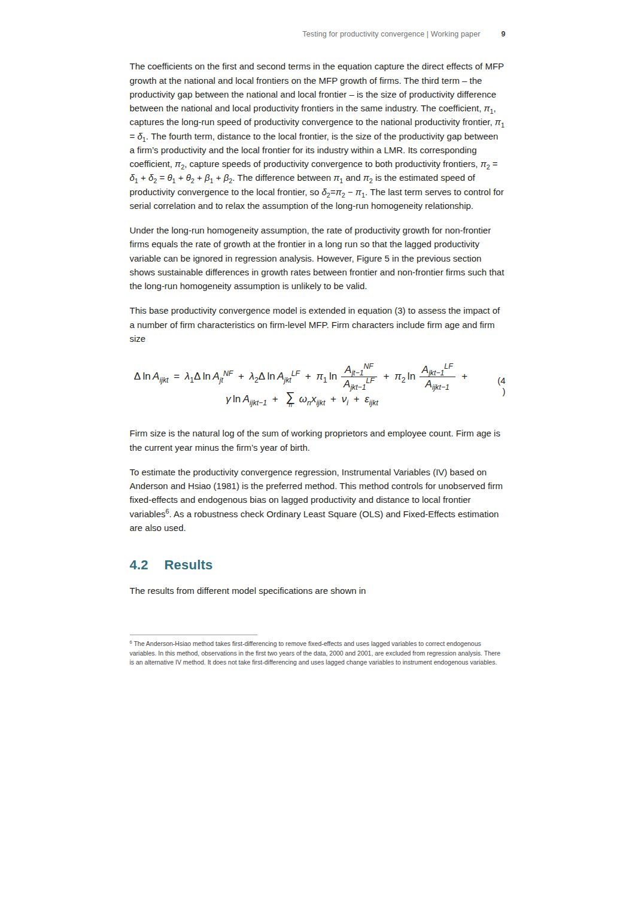Testing for productivity convergence | Working paper 9
The coefficients on the first and second terms in the equation capture the direct effects of MFP growth at the national and local frontiers on the MFP growth of firms. The third term – the productivity gap between the national and local frontier – is the size of productivity difference between the national and local productivity frontiers in the same industry. The coefficient, π1, captures the long-run speed of productivity convergence to the national productivity frontier, π1 = δ1. The fourth term, distance to the local frontier, is the size of the productivity gap between a firm’s productivity and the local frontier for its industry within a LMR. Its corresponding coefficient, π2, capture speeds of productivity convergence to both productivity frontiers, π2 = δ1 + δ2 = θ1 + θ2 + β1 + β2. The difference between π1 and π2 is the estimated speed of productivity convergence to the local frontier, so δ2=π2 − π1. The last term serves to control for serial correlation and to relax the assumption of the long-run homogeneity relationship.
Under the long-run homogeneity assumption, the rate of productivity growth for non-frontier firms equals the rate of growth at the frontier in a long run so that the lagged productivity variable can be ignored in regression analysis. However, Figure 5 in the previous section shows sustainable differences in growth rates between frontier and non-frontier firms such that the long-run homogeneity assumption is unlikely to be valid.
This base productivity convergence model is extended in equation (3) to assess the impact of a number of firm characteristics on firm-level MFP. Firm characters include firm age and firm size
Δ ln Aijkt = λ1Δ ln AjtNF + λ2Δ ln AjktLF + π1 ln Ajt−1NF Ajkt−1LF + π2 ln Ajkt−1LF Aijkt−1 + γ ln Aijkt−1 + ∑n ωnxijkt + νi + εijkt
(4
)
Firm size is the natural log of the sum of working proprietors and employee count. Firm age is the current year minus the firm’s year of birth.
To estimate the productivity convergence regression, Instrumental Variables (IV) based on Anderson and Hsiao (1981) is the preferred method. This method controls for unobserved firm fixed-effects and endogenous bias on lagged productivity and distance to local frontier variables6. As a robustness check Ordinary Least Square (OLS) and Fixed-Effects estimation are also used.
4.2 Results
The results from different model specifications are shown in
6 The Anderson-Hsiao method takes first-differencing to remove fixed-effects and uses lagged variables to correct endogenous variables. In this method, observations in the first two years of the data, 2000 and 2001, are excluded from regression analysis. There is an alternative IV method. It does not take first-differencing and uses lagged change variables to instrument endogenous variables.